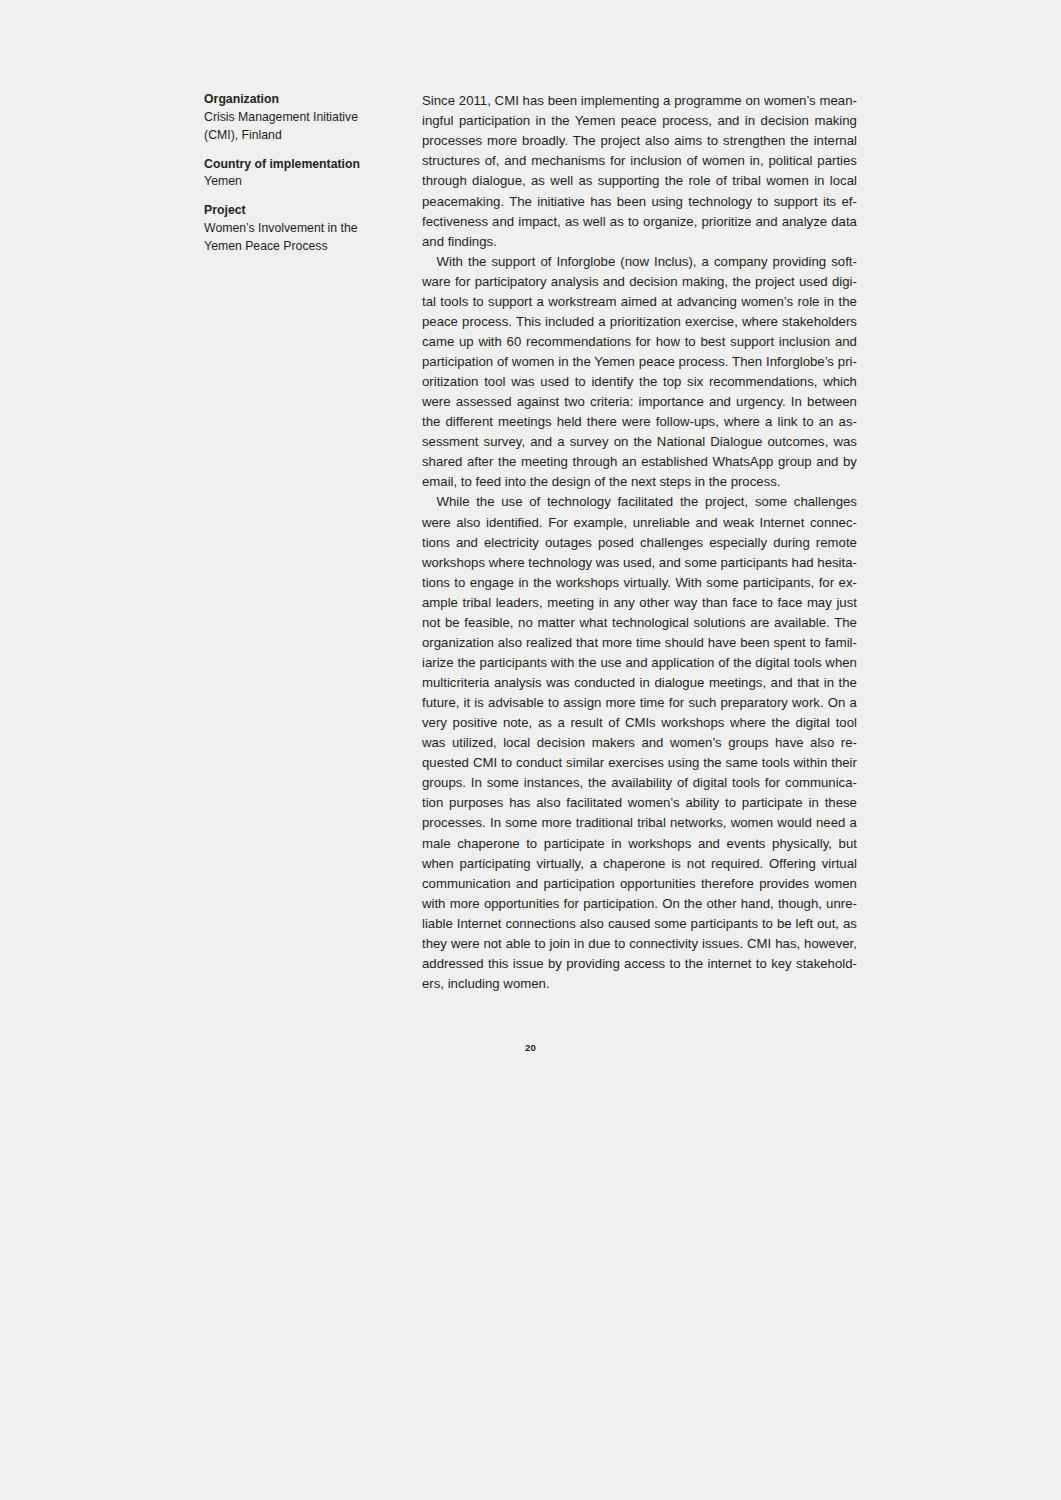Organization
Crisis Management Initiative (CMI), Finland
Country of implementation
Yemen
Project
Women’s Involvement in the Yemen Peace Process
Since 2011, CMI has been implementing a programme on women’s meaningful participation in the Yemen peace process, and in decision making processes more broadly. The project also aims to strengthen the internal structures of, and mechanisms for inclusion of women in, political parties through dialogue, as well as supporting the role of tribal women in local peacemaking. The initiative has been using technology to support its effectiveness and impact, as well as to organize, prioritize and analyze data and findings.
With the support of Inforglobe (now Inclus), a company providing software for participatory analysis and decision making, the project used digital tools to support a workstream aimed at advancing women’s role in the peace process. This included a prioritization exercise, where stakeholders came up with 60 recommendations for how to best support inclusion and participation of women in the Yemen peace process. Then Inforglobe’s prioritization tool was used to identify the top six recommendations, which were assessed against two criteria: importance and urgency. In between the different meetings held there were follow-ups, where a link to an assessment survey, and a survey on the National Dialogue outcomes, was shared after the meeting through an established WhatsApp group and by email, to feed into the design of the next steps in the process.
While the use of technology facilitated the project, some challenges were also identified. For example, unreliable and weak Internet connections and electricity outages posed challenges especially during remote workshops where technology was used, and some participants had hesitations to engage in the workshops virtually. With some participants, for example tribal leaders, meeting in any other way than face to face may just not be feasible, no matter what technological solutions are available. The organization also realized that more time should have been spent to familiarize the participants with the use and application of the digital tools when multicriteria analysis was conducted in dialogue meetings, and that in the future, it is advisable to assign more time for such preparatory work. On a very positive note, as a result of CMIs workshops where the digital tool was utilized, local decision makers and women’s groups have also requested CMI to conduct similar exercises using the same tools within their groups. In some instances, the availability of digital tools for communication purposes has also facilitated women’s ability to participate in these processes. In some more traditional tribal networks, women would need a male chaperone to participate in workshops and events physically, but when participating virtually, a chaperone is not required. Offering virtual communication and participation opportunities therefore provides women with more opportunities for participation. On the other hand, though, unreliable Internet connections also caused some participants to be left out, as they were not able to join in due to connectivity issues. CMI has, however, addressed this issue by providing access to the internet to key stakeholders, including women.
20